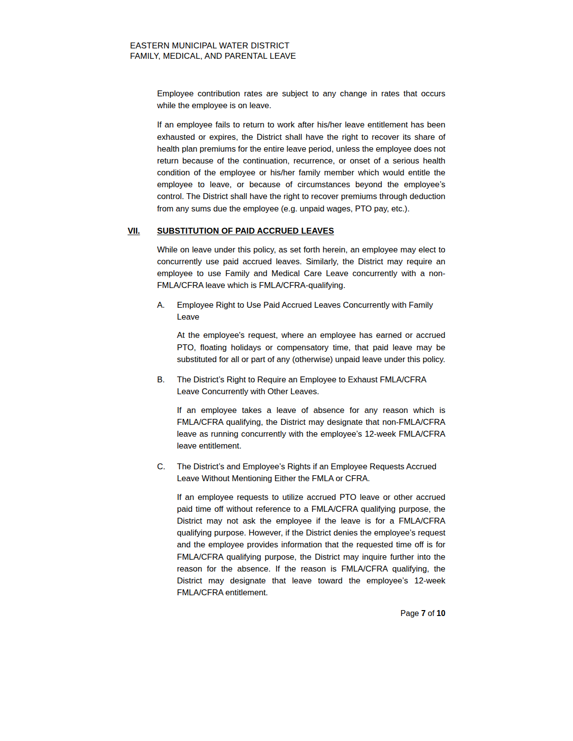EASTERN MUNICIPAL WATER DISTRICT
FAMILY, MEDICAL, AND PARENTAL LEAVE
Employee contribution rates are subject to any change in rates that occurs while the employee is on leave.
If an employee fails to return to work after his/her leave entitlement has been exhausted or expires, the District shall have the right to recover its share of health plan premiums for the entire leave period, unless the employee does not return because of the continuation, recurrence, or onset of a serious health condition of the employee or his/her family member which would entitle the employee to leave, or because of circumstances beyond the employee’s control. The District shall have the right to recover premiums through deduction from any sums due the employee (e.g. unpaid wages, PTO pay, etc.).
VII. SUBSTITUTION OF PAID ACCRUED LEAVES
While on leave under this policy, as set forth herein, an employee may elect to concurrently use paid accrued leaves. Similarly, the District may require an employee to use Family and Medical Care Leave concurrently with a non-FMLA/CFRA leave which is FMLA/CFRA-qualifying.
A.
Employee Right to Use Paid Accrued Leaves Concurrently with Family Leave
At the employee's request, where an employee has earned or accrued PTO, floating holidays or compensatory time, that paid leave may be substituted for all or part of any (otherwise) unpaid leave under this policy.
B.
The District’s Right to Require an Employee to Exhaust FMLA/CFRA Leave Concurrently with Other Leaves.
If an employee takes a leave of absence for any reason which is FMLA/CFRA qualifying, the District may designate that non-FMLA/CFRA leave as running concurrently with the employee’s 12-week FMLA/CFRA leave entitlement.
C.
The District’s and Employee’s Rights if an Employee Requests Accrued Leave Without Mentioning Either the FMLA or CFRA.
If an employee requests to utilize accrued PTO leave or other accrued paid time off without reference to a FMLA/CFRA qualifying purpose, the District may not ask the employee if the leave is for a FMLA/CFRA qualifying purpose. However, if the District denies the employee’s request and the employee provides information that the requested time off is for FMLA/CFRA qualifying purpose, the District may inquire further into the reason for the absence. If the reason is FMLA/CFRA qualifying, the District may designate that leave toward the employee’s 12-week FMLA/CFRA entitlement.
Page 7 of 10